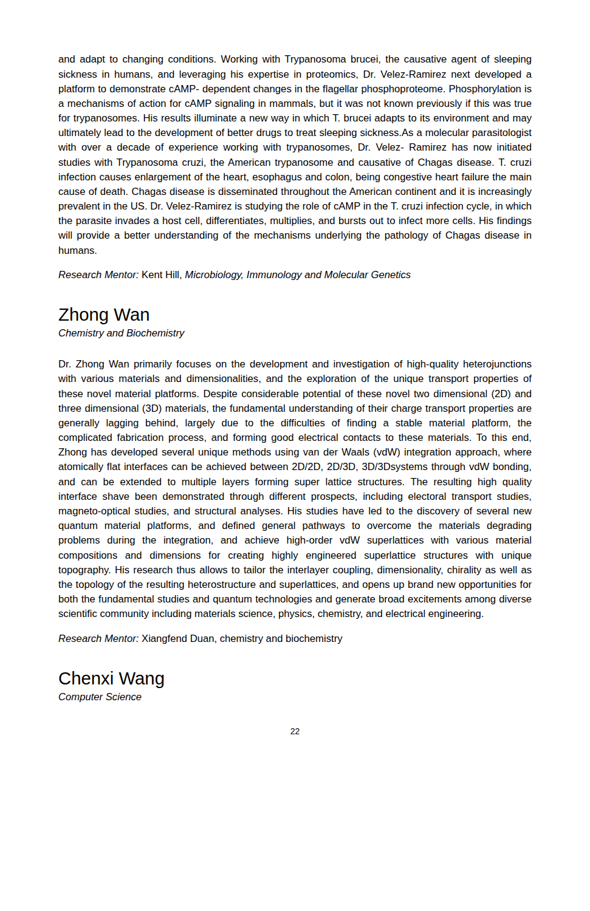and adapt to changing conditions. Working with Trypanosoma brucei, the causative agent of sleeping sickness in humans, and leveraging his expertise in proteomics, Dr. Velez-Ramirez next developed a platform to demonstrate cAMP- dependent changes in the flagellar phosphoproteome. Phosphorylation is a mechanisms of action for cAMP signaling in mammals, but it was not known previously if this was true for trypanosomes. His results illuminate a new way in which T. brucei adapts to its environment and may ultimately lead to the development of better drugs to treat sleeping sickness.As a molecular parasitologist with over a decade of experience working with trypanosomes, Dr. Velez- Ramirez has now initiated studies with Trypanosoma cruzi, the American trypanosome and causative of Chagas disease. T. cruzi infection causes enlargement of the heart, esophagus and colon, being congestive heart failure the main cause of death. Chagas disease is disseminated throughout the American continent and it is increasingly prevalent in the US. Dr. Velez-Ramirez is studying the role of cAMP in the T. cruzi infection cycle, in which the parasite invades a host cell, differentiates, multiplies, and bursts out to infect more cells. His findings will provide a better understanding of the mechanisms underlying the pathology of Chagas disease in humans.
Research Mentor: Kent Hill, Microbiology, Immunology and Molecular Genetics
Zhong Wan
Chemistry and Biochemistry
Dr. Zhong Wan primarily focuses on the development and investigation of high-quality heterojunctions with various materials and dimensionalities, and the exploration of the unique transport properties of these novel material platforms. Despite considerable potential of these novel two dimensional (2D) and three dimensional (3D) materials, the fundamental understanding of their charge transport properties are generally lagging behind, largely due to the difficulties of finding a stable material platform, the complicated fabrication process, and forming good electrical contacts to these materials. To this end, Zhong has developed several unique methods using van der Waals (vdW) integration approach, where atomically flat interfaces can be achieved between 2D/2D, 2D/3D, 3D/3Dsystems through vdW bonding, and can be extended to multiple layers forming super lattice structures. The resulting high quality interface shave been demonstrated through different prospects, including electoral transport studies, magneto-optical studies, and structural analyses. His studies have led to the discovery of several new quantum material platforms, and defined general pathways to overcome the materials degrading problems during the integration, and achieve high-order vdW superlattices with various material compositions and dimensions for creating highly engineered superlattice structures with unique topography. His research thus allows to tailor the interlayer coupling, dimensionality, chirality as well as the topology of the resulting heterostructure and superlattices, and opens up brand new opportunities for both the fundamental studies and quantum technologies and generate broad excitements among diverse scientific community including materials science, physics, chemistry, and electrical engineering.
Research Mentor: Xiangfend Duan, chemistry and biochemistry
Chenxi Wang
Computer Science
22